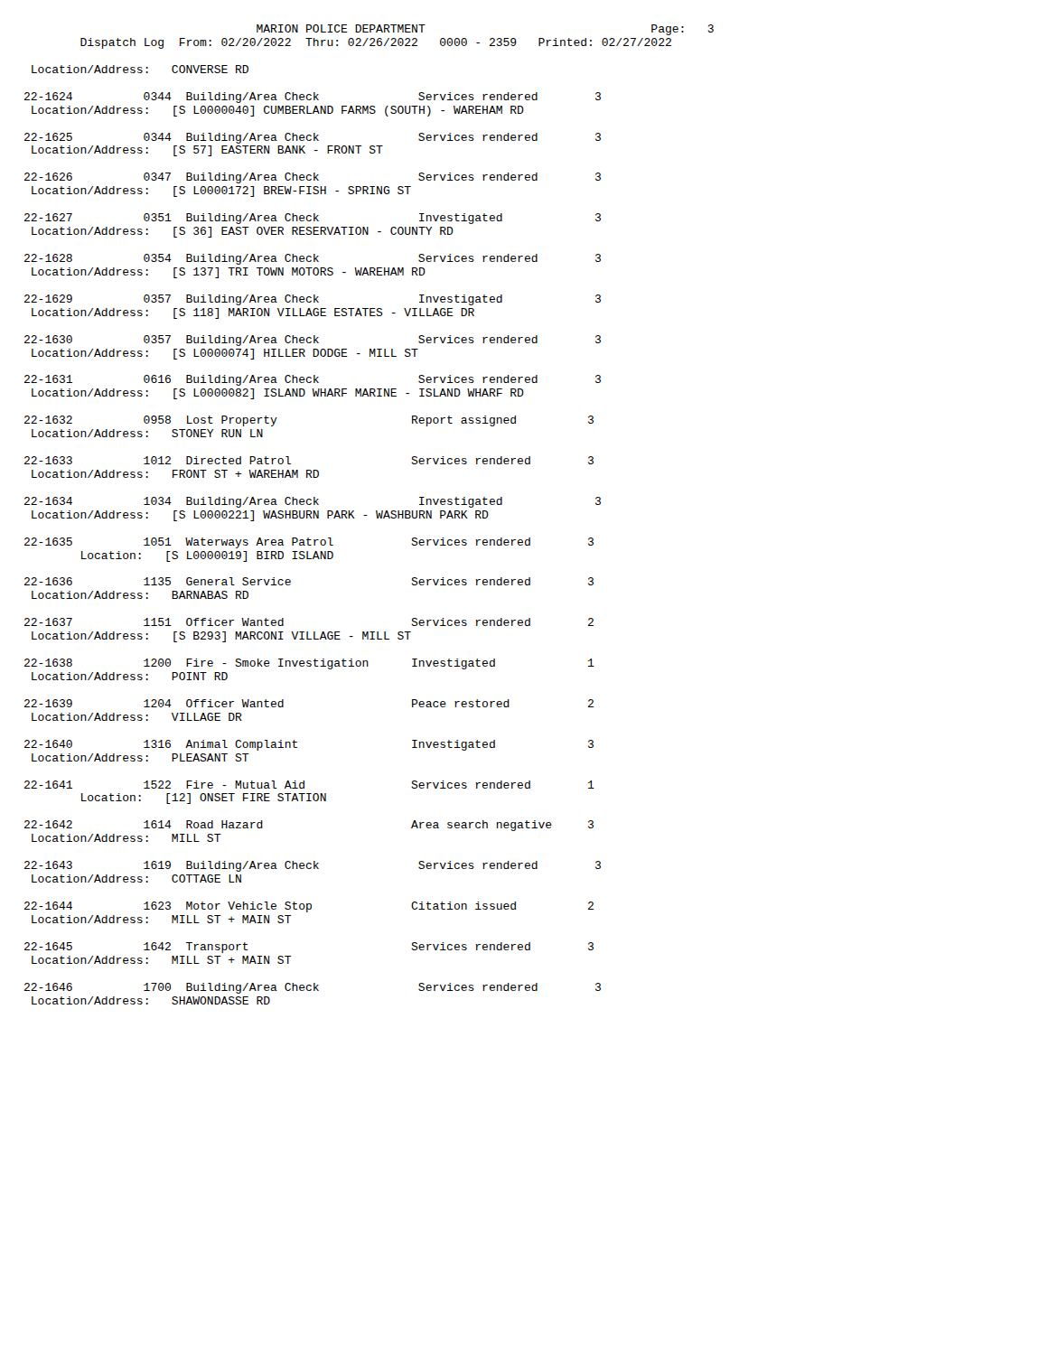MARION POLICE DEPARTMENT                                Page:   3
        Dispatch Log  From: 02/20/2022  Thru: 02/26/2022   0000 - 2359   Printed: 02/27/2022

 Location/Address:   CONVERSE RD

22-1624          0344  Building/Area Check              Services rendered        3
 Location/Address:   [S L0000040] CUMBERLAND FARMS (SOUTH) - WAREHAM RD

22-1625          0344  Building/Area Check              Services rendered        3
 Location/Address:   [S 57] EASTERN BANK - FRONT ST

22-1626          0347  Building/Area Check              Services rendered        3
 Location/Address:   [S L0000172] BREW-FISH - SPRING ST

22-1627          0351  Building/Area Check              Investigated             3
 Location/Address:   [S 36] EAST OVER RESERVATION - COUNTY RD

22-1628          0354  Building/Area Check              Services rendered        3
 Location/Address:   [S 137] TRI TOWN MOTORS - WAREHAM RD

22-1629          0357  Building/Area Check              Investigated             3
 Location/Address:   [S 118] MARION VILLAGE ESTATES - VILLAGE DR

22-1630          0357  Building/Area Check              Services rendered        3
 Location/Address:   [S L0000074] HILLER DODGE - MILL ST

22-1631          0616  Building/Area Check              Services rendered        3
 Location/Address:   [S L0000082] ISLAND WHARF MARINE - ISLAND WHARF RD

22-1632          0958  Lost Property                   Report assigned          3
 Location/Address:   STONEY RUN LN

22-1633          1012  Directed Patrol                 Services rendered        3
 Location/Address:   FRONT ST + WAREHAM RD

22-1634          1034  Building/Area Check              Investigated             3
 Location/Address:   [S L0000221] WASHBURN PARK - WASHBURN PARK RD

22-1635          1051  Waterways Area Patrol           Services rendered        3
        Location:   [S L0000019] BIRD ISLAND

22-1636          1135  General Service                 Services rendered        3
 Location/Address:   BARNABAS RD

22-1637          1151  Officer Wanted                  Services rendered        2
 Location/Address:   [S B293] MARCONI VILLAGE - MILL ST

22-1638          1200  Fire - Smoke Investigation      Investigated             1
 Location/Address:   POINT RD

22-1639          1204  Officer Wanted                  Peace restored           2
 Location/Address:   VILLAGE DR

22-1640          1316  Animal Complaint                Investigated             3
 Location/Address:   PLEASANT ST

22-1641          1522  Fire - Mutual Aid               Services rendered        1
        Location:   [12] ONSET FIRE STATION

22-1642          1614  Road Hazard                     Area search negative     3
 Location/Address:   MILL ST

22-1643          1619  Building/Area Check              Services rendered        3
 Location/Address:   COTTAGE LN

22-1644          1623  Motor Vehicle Stop              Citation issued          2
 Location/Address:   MILL ST + MAIN ST

22-1645          1642  Transport                       Services rendered        3
 Location/Address:   MILL ST + MAIN ST

22-1646          1700  Building/Area Check              Services rendered        3
 Location/Address:   SHAWONDASSE RD